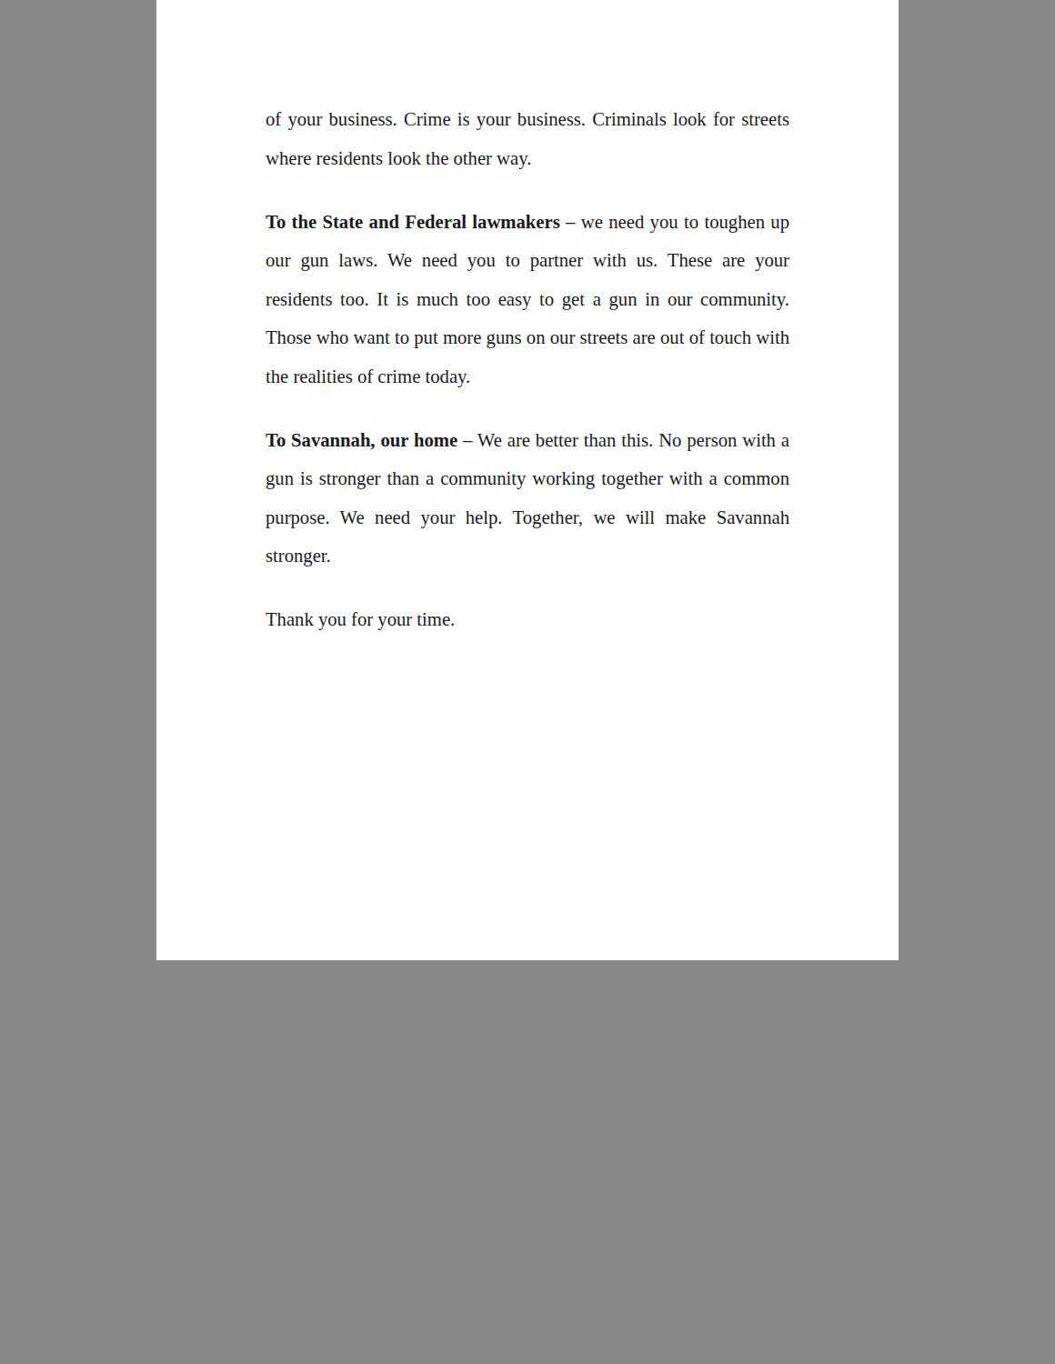of your business. Crime is your business. Criminals look for streets where residents look the other way.
To the State and Federal lawmakers – we need you to toughen up our gun laws. We need you to partner with us. These are your residents too. It is much too easy to get a gun in our community. Those who want to put more guns on our streets are out of touch with the realities of crime today.
To Savannah, our home – We are better than this. No person with a gun is stronger than a community working together with a common purpose. We need your help. Together, we will make Savannah stronger.
Thank you for your time.